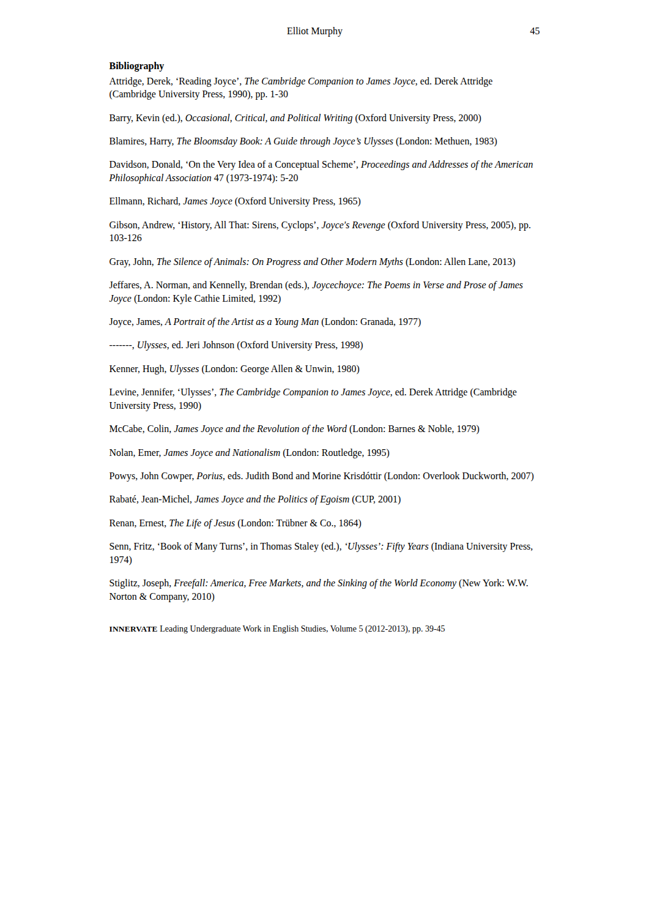Elliot Murphy
45
Bibliography
Attridge, Derek, ‘Reading Joyce’, The Cambridge Companion to James Joyce, ed. Derek Attridge (Cambridge University Press, 1990), pp. 1-30
Barry, Kevin (ed.), Occasional, Critical, and Political Writing (Oxford University Press, 2000)
Blamires, Harry, The Bloomsday Book: A Guide through Joyce’s Ulysses (London: Methuen, 1983)
Davidson, Donald, ‘On the Very Idea of a Conceptual Scheme’, Proceedings and Addresses of the American Philosophical Association 47 (1973-1974): 5-20
Ellmann, Richard, James Joyce (Oxford University Press, 1965)
Gibson, Andrew, ‘History, All That: Sirens, Cyclops’, Joyce's Revenge (Oxford University Press, 2005), pp. 103-126
Gray, John, The Silence of Animals: On Progress and Other Modern Myths (London: Allen Lane, 2013)
Jeffares, A. Norman, and Kennelly, Brendan (eds.), Joycechoyce: The Poems in Verse and Prose of James Joyce (London: Kyle Cathie Limited, 1992)
Joyce, James, A Portrait of the Artist as a Young Man (London: Granada, 1977)
-------, Ulysses, ed. Jeri Johnson (Oxford University Press, 1998)
Kenner, Hugh, Ulysses (London: George Allen & Unwin, 1980)
Levine, Jennifer, ‘Ulysses’, The Cambridge Companion to James Joyce, ed. Derek Attridge (Cambridge University Press, 1990)
McCabe, Colin, James Joyce and the Revolution of the Word (London: Barnes & Noble, 1979)
Nolan, Emer, James Joyce and Nationalism (London: Routledge, 1995)
Powys, John Cowper, Porius, eds. Judith Bond and Morine Krisdóttir (London: Overlook Duckworth, 2007)
Rabaté, Jean-Michel, James Joyce and the Politics of Egoism (CUP, 2001)
Renan, Ernest, The Life of Jesus (London: Trübner & Co., 1864)
Senn, Fritz, ‘Book of Many Turns’, in Thomas Staley (ed.), ‘Ulysses’: Fifty Years (Indiana University Press, 1974)
Stiglitz, Joseph, Freefall: America, Free Markets, and the Sinking of the World Economy (New York: W.W. Norton & Company, 2010)
INNERVATE Leading Undergraduate Work in English Studies, Volume 5 (2012-2013), pp. 39-45